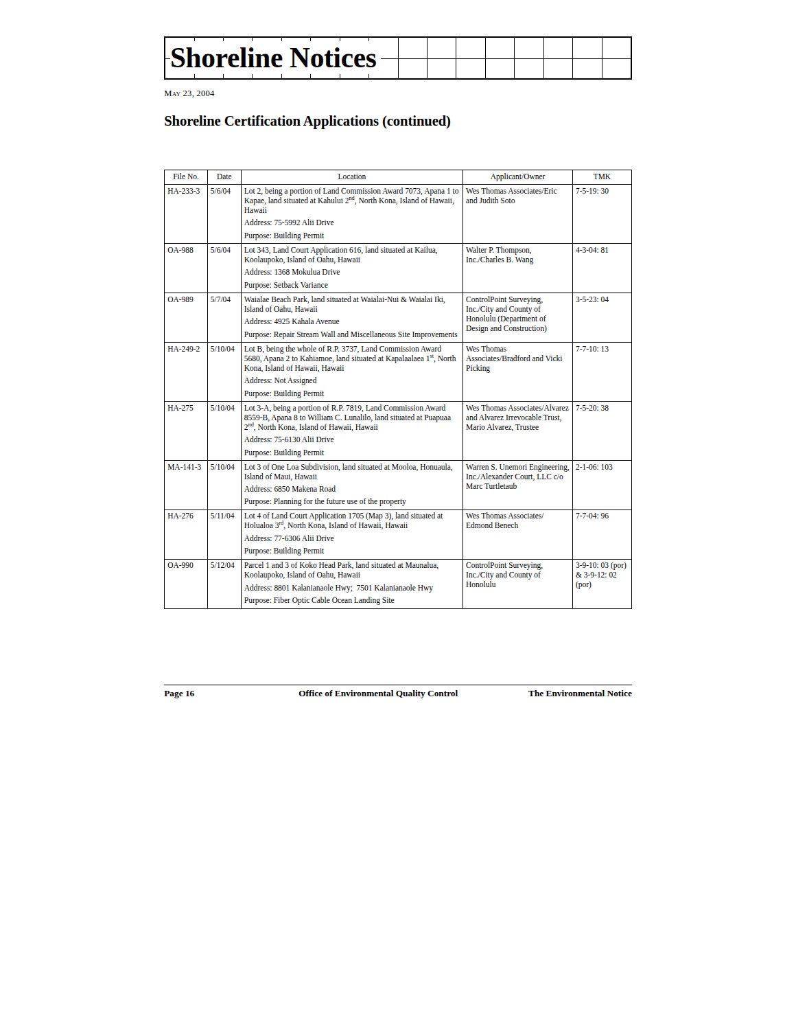Shoreline Notices
May 23, 2004
Shoreline Certification Applications (continued)
| File No. | Date | Location | Applicant/Owner | TMK |
| --- | --- | --- | --- | --- |
| HA-233-3 | 5/6/04 | Lot 2, being a portion of Land Commission Award 7073, Apana 1 to Kapae, land situated at Kahului 2 nd , North Kona, Island of Hawaii, Hawaii Address: 75-5992 Alii Drive Purpose: Building Permit | Wes Thomas Associates/Eric and Judith Soto | 7-5-19: 30 |
| OA-988 | 5/6/04 | Lot 343, Land Court Application 616, land situated at Kailua, Koolaupoko, Island of Oahu, Hawaii Address: 1368 Mokulua Drive Purpose: Setback Variance | Walter P. Thompson, Inc./Charles B. Wang | 4-3-04: 81 |
| OA-989 | 5/7/04 | Waialae Beach Park, land situated at Waialai-Nui & Waialai Iki, Island of Oahu, Hawaii Address: 4925 Kahala Avenue Purpose: Repair Stream Wall and Miscellaneous Site Improvements | ControlPoint Surveying, Inc./City and County of Honolulu (Department of Design and Construction) | 3-5-23: 04 |
| HA-249-2 | 5/10/04 | Lot B, being the whole of R.P. 3737, Land Commission Award 5680, Apana 2 to Kahiamoe, land situated at Kapalaalaea 1 st , North Kona, Island of Hawaii, Hawaii Address: Not Assigned Purpose: Building Permit | Wes Thomas Associates/Bradford and Vicki Picking | 7-7-10: 13 |
| HA-275 | 5/10/04 | Lot 3-A, being a portion of R.P. 7819, Land Commission Award 8559-B, Apana 8 to William C. Lunalilo, land situated at Puapuaa 2 nd , North Kona, Island of Hawaii, Hawaii Address: 75-6130 Alii Drive Purpose: Building Permit | Wes Thomas Associates/Alvarez and Alvarez Irrevocable Trust, Mario Alvarez, Trustee | 7-5-20: 38 |
| MA-141-3 | 5/10/04 | Lot 3 of One Loa Subdivision, land situated at Mooloa, Honuaula, Island of Maui, Hawaii Address: 6850 Makena Road Purpose: Planning for the future use of the property | Warren S. Unemori Engineering, Inc./Alexander Court, LLC c/o Marc Turtletaub | 2-1-06: 103 |
| HA-276 | 5/11/04 | Lot 4 of Land Court Application 1705 (Map 3), land situated at Holualoa 3 rd , North Kona, Island of Hawaii, Hawaii Address: 77-6306 Alii Drive Purpose: Building Permit | Wes Thomas Associates/ Edmond Benech | 7-7-04: 96 |
| OA-990 | 5/12/04 | Parcel 1 and 3 of Koko Head Park, land situated at Maunalua, Koolaupoko, Island of Oahu, Hawaii Address: 8801 Kalanianaole Hwy; 7501 Kalanianaole Hwy Purpose: Fiber Optic Cable Ocean Landing Site | ControlPoint Surveying, Inc./City and County of Honolulu | 3-9-10: 03 (por) & 3-9-12: 02 (por) |
Page 16
Office of Environmental Quality Control
The Environmental Notice